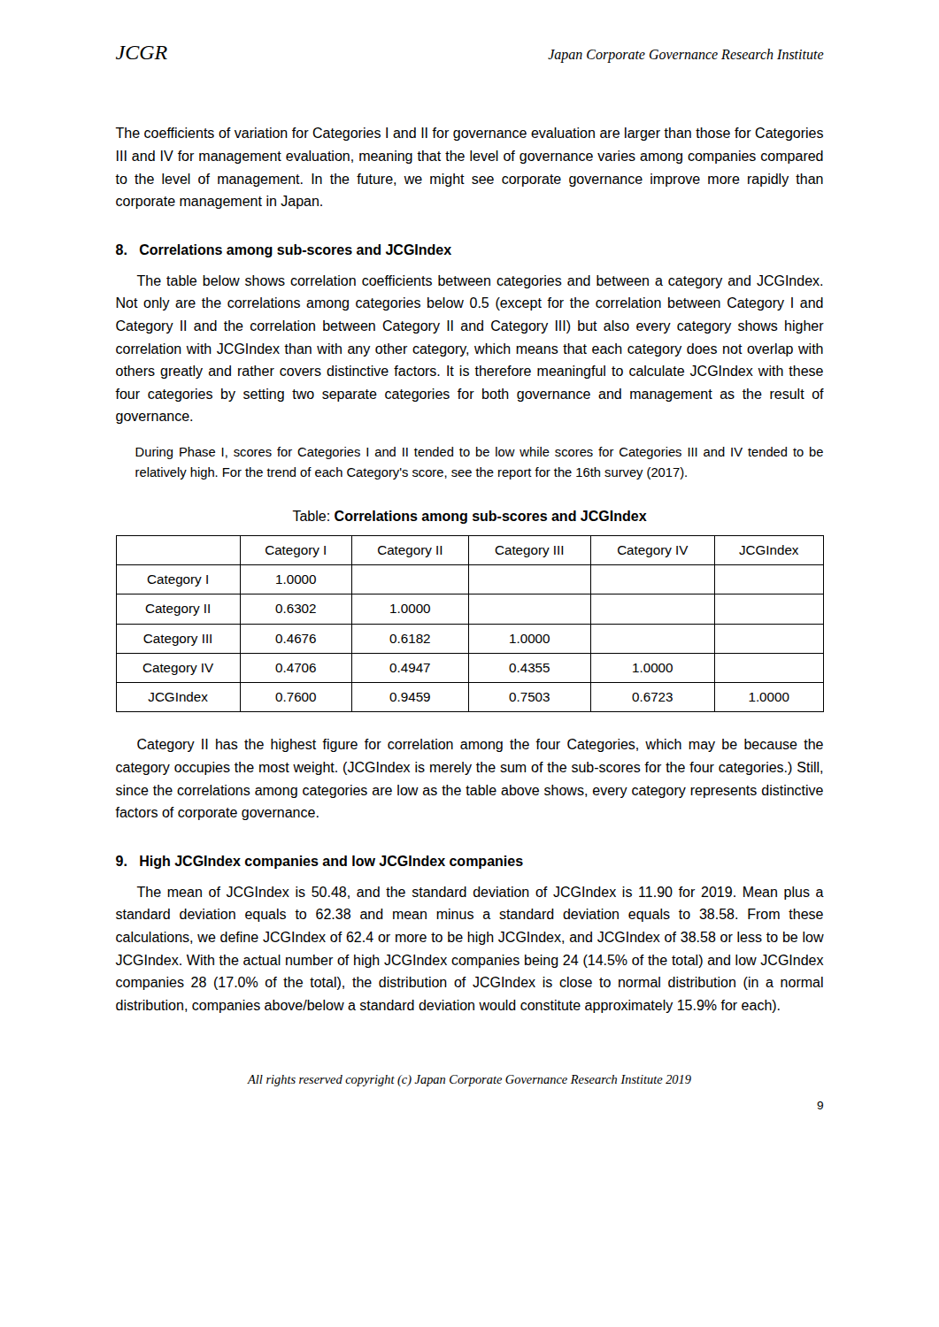JCGR
Japan Corporate Governance Research Institute
The coefficients of variation for Categories I and II for governance evaluation are larger than those for Categories III and IV for management evaluation, meaning that the level of governance varies among companies compared to the level of management. In the future, we might see corporate governance improve more rapidly than corporate management in Japan.
8. Correlations among sub-scores and JCGIndex
The table below shows correlation coefficients between categories and between a category and JCGIndex. Not only are the correlations among categories below 0.5 (except for the correlation between Category I and Category II and the correlation between Category II and Category III) but also every category shows higher correlation with JCGIndex than with any other category, which means that each category does not overlap with others greatly and rather covers distinctive factors. It is therefore meaningful to calculate JCGIndex with these four categories by setting two separate categories for both governance and management as the result of governance.
During Phase I, scores for Categories I and II tended to be low while scores for Categories III and IV tended to be relatively high. For the trend of each Category's score, see the report for the 16th survey (2017).
Table: Correlations among sub-scores and JCGIndex
| | Category I | Category II | Category III | Category IV | JCGIndex |
| --- | --- | --- | --- | --- | --- |
| Category I | 1.0000 | | | | |
| Category II | 0.6302 | 1.0000 | | | |
| Category III | 0.4676 | 0.6182 | 1.0000 | | |
| Category IV | 0.4706 | 0.4947 | 0.4355 | 1.0000 | |
| JCGIndex | 0.7600 | 0.9459 | 0.7503 | 0.6723 | 1.0000 |
Category II has the highest figure for correlation among the four Categories, which may be because the category occupies the most weight. (JCGIndex is merely the sum of the sub-scores for the four categories.) Still, since the correlations among categories are low as the table above shows, every category represents distinctive factors of corporate governance.
9. High JCGIndex companies and low JCGIndex companies
The mean of JCGIndex is 50.48, and the standard deviation of JCGIndex is 11.90 for 2019. Mean plus a standard deviation equals to 62.38 and mean minus a standard deviation equals to 38.58. From these calculations, we define JCGIndex of 62.4 or more to be high JCGIndex, and JCGIndex of 38.58 or less to be low JCGIndex. With the actual number of high JCGIndex companies being 24 (14.5% of the total) and low JCGIndex companies 28 (17.0% of the total), the distribution of JCGIndex is close to normal distribution (in a normal distribution, companies above/below a standard deviation would constitute approximately 15.9% for each).
All rights reserved copyright (c) Japan Corporate Governance Research Institute 2019
9